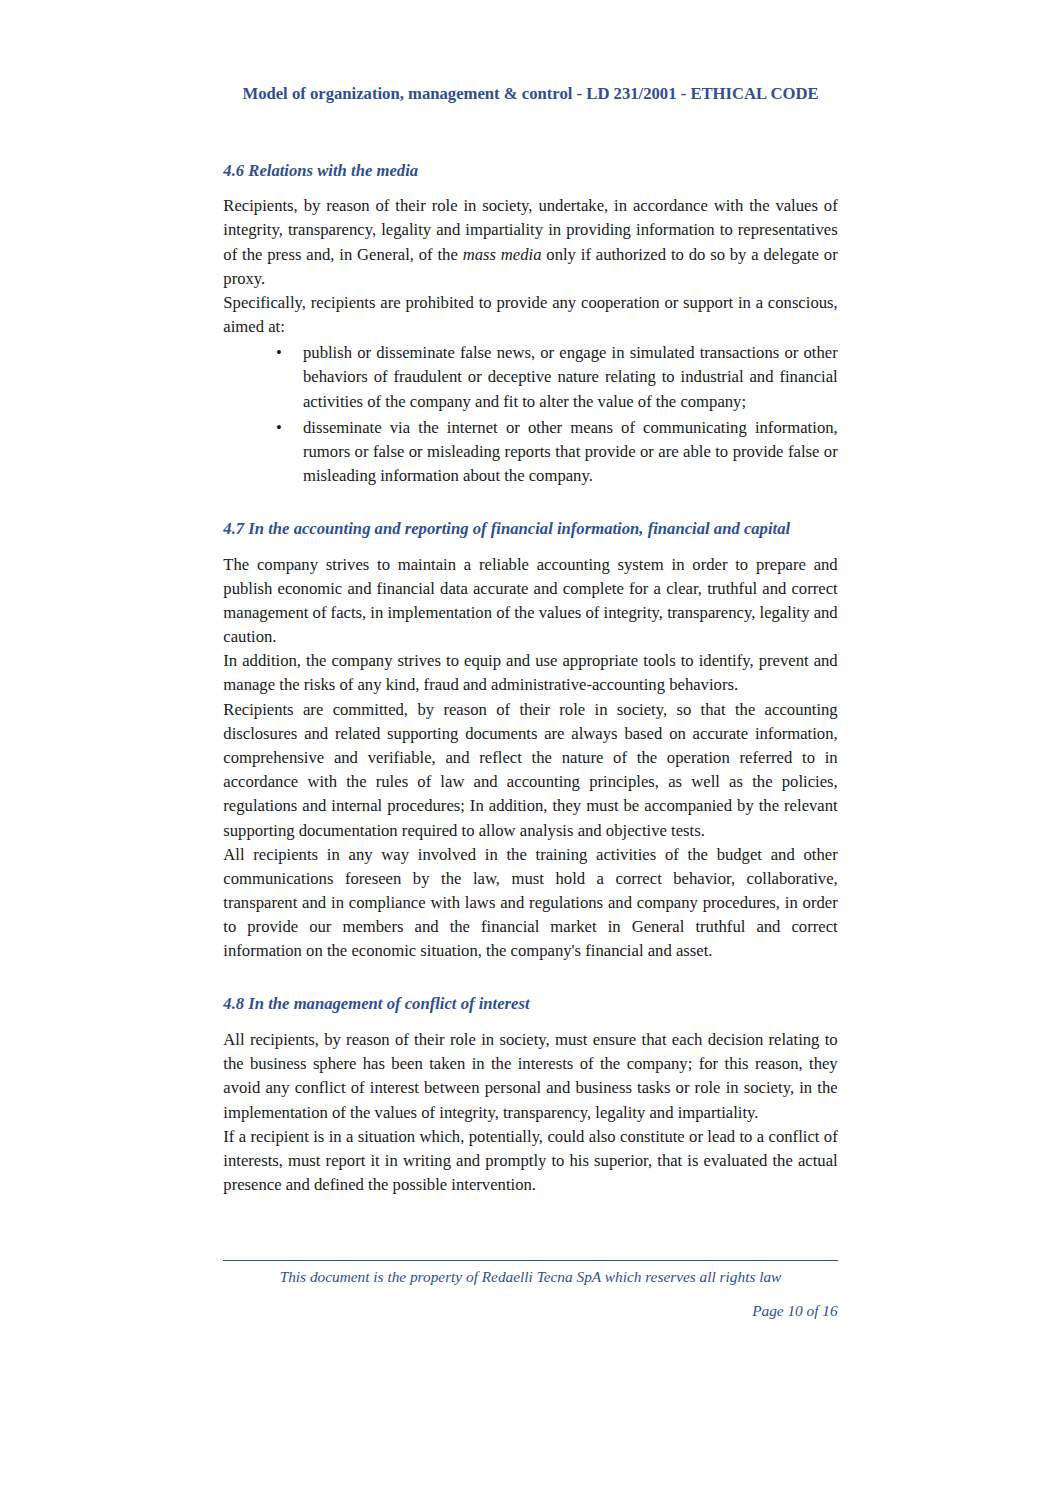Model of organization, management & control - LD 231/2001 - ETHICAL CODE
4.6 Relations with the media
Recipients, by reason of their role in society, undertake, in accordance with the values of integrity, transparency, legality and impartiality in providing information to representatives of the press and, in General, of the mass media only if authorized to do so by a delegate or proxy.
Specifically, recipients are prohibited to provide any cooperation or support in a conscious, aimed at:
publish or disseminate false news, or engage in simulated transactions or other behaviors of fraudulent or deceptive nature relating to industrial and financial activities of the company and fit to alter the value of the company;
disseminate via the internet or other means of communicating information, rumors or false or misleading reports that provide or are able to provide false or misleading information about the company.
4.7 In the accounting and reporting of financial information, financial and capital
The company strives to maintain a reliable accounting system in order to prepare and publish economic and financial data accurate and complete for a clear, truthful and correct management of facts, in implementation of the values of integrity, transparency, legality and caution.
In addition, the company strives to equip and use appropriate tools to identify, prevent and manage the risks of any kind, fraud and administrative-accounting behaviors.
Recipients are committed, by reason of their role in society, so that the accounting disclosures and related supporting documents are always based on accurate information, comprehensive and verifiable, and reflect the nature of the operation referred to in accordance with the rules of law and accounting principles, as well as the policies, regulations and internal procedures; In addition, they must be accompanied by the relevant supporting documentation required to allow analysis and objective tests.
All recipients in any way involved in the training activities of the budget and other communications foreseen by the law, must hold a correct behavior, collaborative, transparent and in compliance with laws and regulations and company procedures, in order to provide our members and the financial market in General truthful and correct information on the economic situation, the company's financial and asset.
4.8 In the management of conflict of interest
All recipients, by reason of their role in society, must ensure that each decision relating to the business sphere has been taken in the interests of the company; for this reason, they avoid any conflict of interest between personal and business tasks or role in society, in the implementation of the values of integrity, transparency, legality and impartiality.
If a recipient is in a situation which, potentially, could also constitute or lead to a conflict of interests, must report it in writing and promptly to his superior, that is evaluated the actual presence and defined the possible intervention.
This document is the property of Redaelli Tecna SpA which reserves all rights law
Page 10 of 16